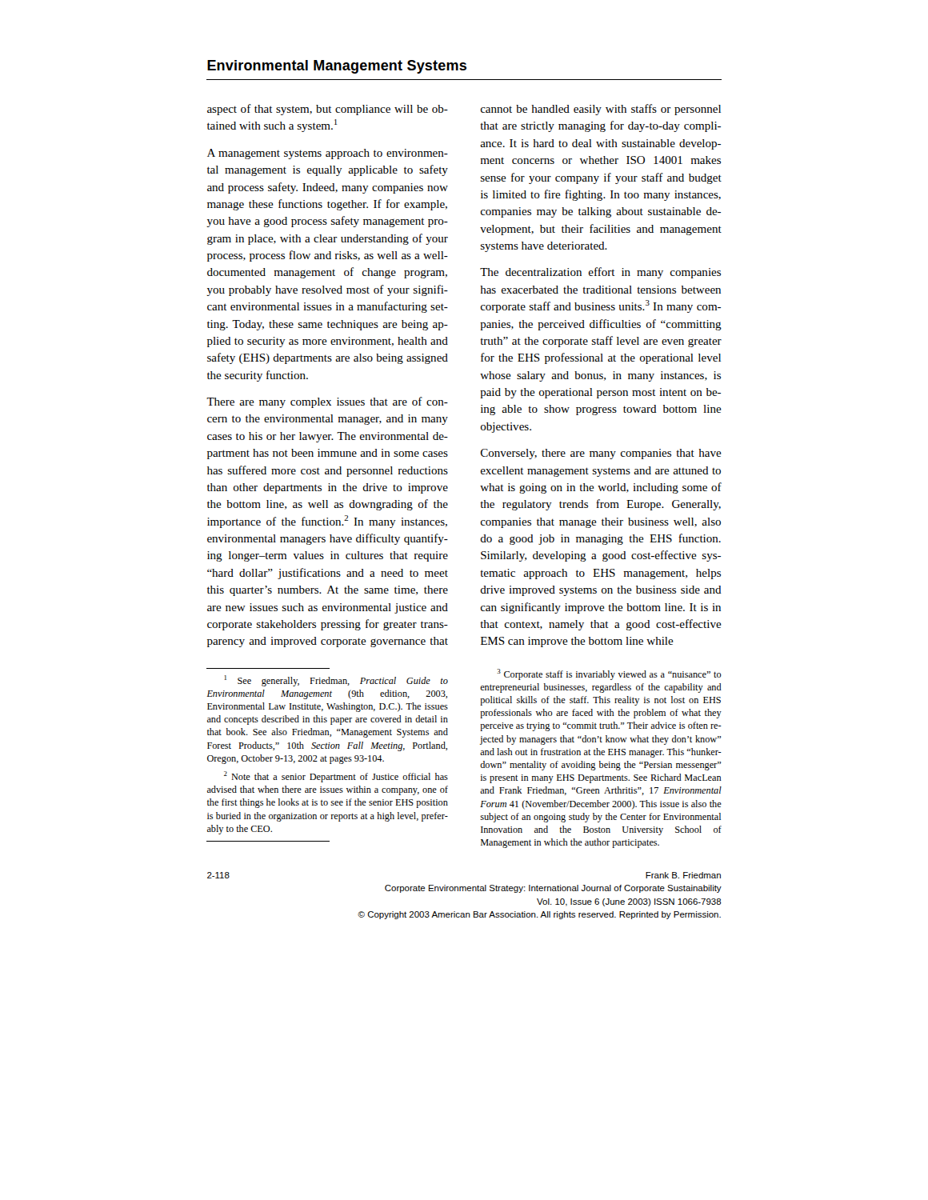Environmental Management Systems
aspect of that system, but compliance will be obtained with such a system.1
A management systems approach to environmental management is equally applicable to safety and process safety. Indeed, many companies now manage these functions together. If for example, you have a good process safety management program in place, with a clear understanding of your process, process flow and risks, as well as a well-documented management of change program, you probably have resolved most of your significant environmental issues in a manufacturing setting. Today, these same techniques are being applied to security as more environment, health and safety (EHS) departments are also being assigned the security function.
There are many complex issues that are of concern to the environmental manager, and in many cases to his or her lawyer. The environmental department has not been immune and in some cases has suffered more cost and personnel reductions than other departments in the drive to improve the bottom line, as well as downgrading of the importance of the function.2 In many instances, environmental managers have difficulty quantifying longer–term values in cultures that require “hard dollar” justifications and a need to meet this quarter’s numbers. At the same time, there are new issues such as environmental justice and corporate stakeholders pressing for greater transparency and improved corporate governance that cannot be handled easily with staffs or personnel that are strictly managing for day-to-day compliance. It is hard to deal with sustainable development concerns or whether ISO 14001 makes sense for your company if your staff and budget is limited to fire fighting. In too many instances, companies may be talking about sustainable development, but their facilities and management systems have deteriorated.
The decentralization effort in many companies has exacerbated the traditional tensions between corporate staff and business units.3 In many companies, the perceived difficulties of “committing truth” at the corporate staff level are even greater for the EHS professional at the operational level whose salary and bonus, in many instances, is paid by the operational person most intent on being able to show progress toward bottom line objectives.
Conversely, there are many companies that have excellent management systems and are attuned to what is going on in the world, including some of the regulatory trends from Europe. Generally, companies that manage their business well, also do a good job in managing the EHS function. Similarly, developing a good cost-effective systematic approach to EHS management, helps drive improved systems on the business side and can significantly improve the bottom line. It is in that context, namely that a good cost-effective EMS can improve the bottom line while
1 See generally, Friedman, Practical Guide to Environmental Management (9th edition, 2003, Environmental Law Institute, Washington, D.C.). The issues and concepts described in this paper are covered in detail in that book. See also Friedman, “Management Systems and Forest Products,” 10th Section Fall Meeting, Portland, Oregon, October 9-13, 2002 at pages 93-104.
2 Note that a senior Department of Justice official has advised that when there are issues within a company, one of the first things he looks at is to see if the senior EHS position is buried in the organization or reports at a high level, preferably to the CEO.
3 Corporate staff is invariably viewed as a “nuisance” to entrepreneurial businesses, regardless of the capability and political skills of the staff. This reality is not lost on EHS professionals who are faced with the problem of what they perceive as trying to “commit truth.” Their advice is often rejected by managers that “don’t know what they don’t know” and lash out in frustration at the EHS manager. This “hunker-down” mentality of avoiding being the “Persian messenger” is present in many EHS Departments. See Richard MacLean and Frank Friedman, “Green Arthritis”, 17 Environmental Forum 41 (November/December 2000). This issue is also the subject of an ongoing study by the Center for Environmental Innovation and the Boston University School of Management in which the author participates.
2-118
Frank B. Friedman
Corporate Environmental Strategy: International Journal of Corporate Sustainability
Vol. 10, Issue 6 (June 2003) ISSN 1066-7938
© Copyright 2003 American Bar Association. All rights reserved. Reprinted by Permission.